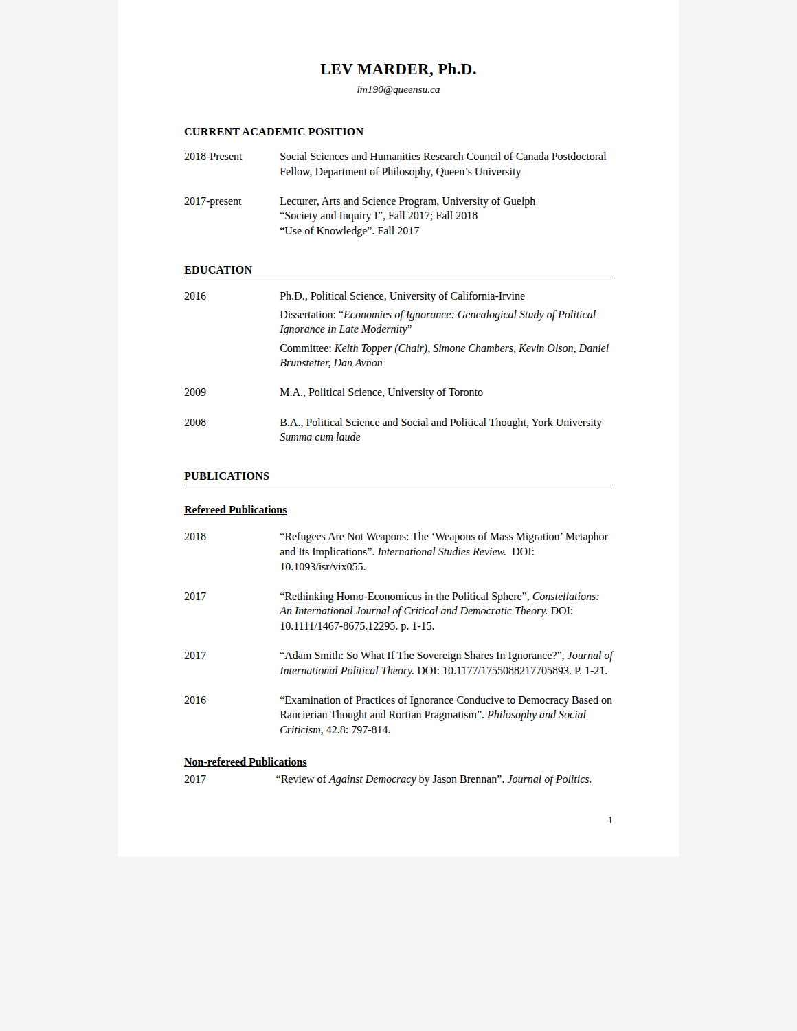LEV MARDER, Ph.D.
lm190@queensu.ca
CURRENT ACADEMIC POSITION
2018-Present
Social Sciences and Humanities Research Council of Canada Postdoctoral Fellow, Department of Philosophy, Queen’s University
2017-present
Lecturer, Arts and Science Program, University of Guelph
“Society and Inquiry I”, Fall 2017; Fall 2018
“Use of Knowledge”. Fall 2017
EDUCATION
2016
Ph.D., Political Science, University of California-Irvine
Dissertation: “Economies of Ignorance: Genealogical Study of Political Ignorance in Late Modernity”
Committee: Keith Topper (Chair), Simone Chambers, Kevin Olson, Daniel Brunstetter, Dan Avnon
2009
M.A., Political Science, University of Toronto
2008
B.A., Political Science and Social and Political Thought, York University
Summa cum laude
PUBLICATIONS
Refereed Publications
2018
“Refugees Are Not Weapons: The ‘Weapons of Mass Migration’ Metaphor and Its Implications”. International Studies Review. DOI: 10.1093/isr/vix055.
2017
“Rethinking Homo-Economicus in the Political Sphere”, Constellations: An International Journal of Critical and Democratic Theory. DOI: 10.1111/1467-8675.12295. p. 1-15.
2017
“Adam Smith: So What If The Sovereign Shares In Ignorance?”, Journal of International Political Theory. DOI: 10.1177/1755088217705893. P. 1-21.
2016
“Examination of Practices of Ignorance Conducive to Democracy Based on Rancierian Thought and Rortian Pragmatism”. Philosophy and Social Criticism, 42.8: 797-814.
Non-refereed Publications
2017
“Review of Against Democracy by Jason Brennan”. Journal of Politics.
1